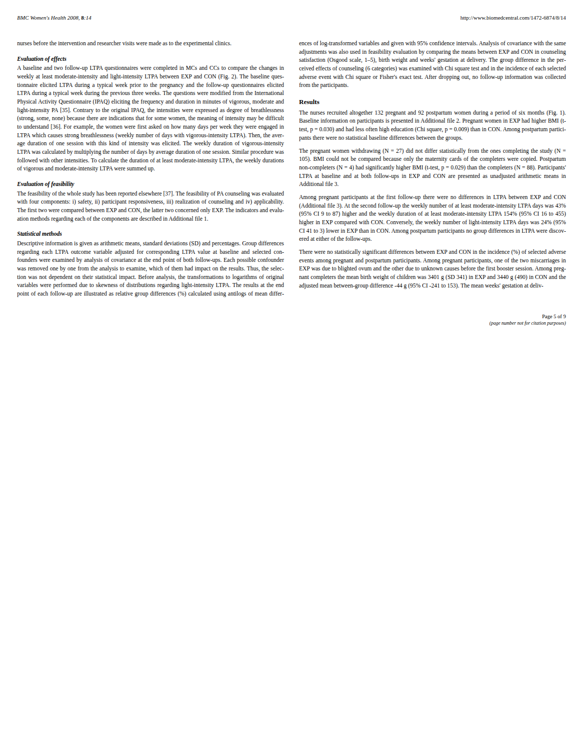BMC Women's Health 2008, 8:14
http://www.biomedcentral.com/1472-6874/8/14
nurses before the intervention and researcher visits were made as to the experimental clinics.
Evaluation of effects
A baseline and two follow-up LTPA questionnaires were completed in MCs and CCs to compare the changes in weekly at least moderate-intensity and light-intensity LTPA between EXP and CON (Fig. 2). The baseline questionnaire elicited LTPA during a typical week prior to the pregnancy and the follow-up questionnaires elicited LTPA during a typical week during the previous three weeks. The questions were modified from the International Physical Activity Questionnaire (IPAQ) eliciting the frequency and duration in minutes of vigorous, moderate and light-intensity PA [35]. Contrary to the original IPAQ, the intensities were expressed as degree of breathlessness (strong, some, none) because there are indications that for some women, the meaning of intensity may be difficult to understand [36]. For example, the women were first asked on how many days per week they were engaged in LTPA which causes strong breathlessness (weekly number of days with vigorous-intensity LTPA). Then, the average duration of one session with this kind of intensity was elicited. The weekly duration of vigorous-intensity LTPA was calculated by multiplying the number of days by average duration of one session. Similar procedure was followed with other intensities. To calculate the duration of at least moderate-intensity LTPA, the weekly durations of vigorous and moderate-intensity LTPA were summed up.
Evaluation of feasibility
The feasibility of the whole study has been reported elsewhere [37]. The feasibility of PA counseling was evaluated with four components: i) safety, ii) participant responsiveness, iii) realization of counseling and iv) applicability. The first two were compared between EXP and CON, the latter two concerned only EXP. The indicators and evaluation methods regarding each of the components are described in Additional file 1.
Statistical methods
Descriptive information is given as arithmetic means, standard deviations (SD) and percentages. Group differences regarding each LTPA outcome variable adjusted for corresponding LTPA value at baseline and selected confounders were examined by analysis of covariance at the end point of both follow-ups. Each possible confounder was removed one by one from the analysis to examine, which of them had impact on the results. Thus, the selection was not dependent on their statistical impact. Before analysis, the transformations to logarithms of original variables were performed due to skewness of distributions regarding light-intensity LTPA. The results at the end point of each follow-up are illustrated as relative group differences (%) calculated using antilogs of mean differences of log-transformed variables and given with 95% confidence intervals. Analysis of covariance with the same adjustments was also used in feasibility evaluation by comparing the means between EXP and CON in counseling satisfaction (Osgood scale, 1–5), birth weight and weeks' gestation at delivery. The group difference in the perceived effects of counseling (6 categories) was examined with Chi square test and in the incidence of each selected adverse event with Chi square or Fisher's exact test. After dropping out, no follow-up information was collected from the participants.
Results
The nurses recruited altogether 132 pregnant and 92 postpartum women during a period of six months (Fig. 1). Baseline information on participants is presented in Additional file 2. Pregnant women in EXP had higher BMI (t-test, p = 0.030) and had less often high education (Chi square, p = 0.009) than in CON. Among postpartum participants there were no statistical baseline differences between the groups.
The pregnant women withdrawing (N = 27) did not differ statistically from the ones completing the study (N = 105). BMI could not be compared because only the maternity cards of the completers were copied. Postpartum non-completers (N = 4) had significantly higher BMI (t-test, p = 0.029) than the completers (N = 88). Participants' LTPA at baseline and at both follow-ups in EXP and CON are presented as unadjusted arithmetic means in Additional file 3.
Among pregnant participants at the first follow-up there were no differences in LTPA between EXP and CON (Additional file 3). At the second follow-up the weekly number of at least moderate-intensity LTPA days was 43% (95% CI 9 to 87) higher and the weekly duration of at least moderate-intensity LTPA 154% (95% CI 16 to 455) higher in EXP compared with CON. Conversely, the weekly number of light-intensity LTPA days was 24% (95% CI 41 to 3) lower in EXP than in CON. Among postpartum participants no group differences in LTPA were discovered at either of the follow-ups.
There were no statistically significant differences between EXP and CON in the incidence (%) of selected adverse events among pregnant and postpartum participants. Among pregnant participants, one of the two miscarriages in EXP was due to blighted ovum and the other due to unknown causes before the first booster session. Among pregnant completers the mean birth weight of children was 3401 g (SD 341) in EXP and 3440 g (490) in CON and the adjusted mean between-group difference -44 g (95% CI -241 to 153). The mean weeks' gestation at deliv-
Page 5 of 9
(page number not for citation purposes)